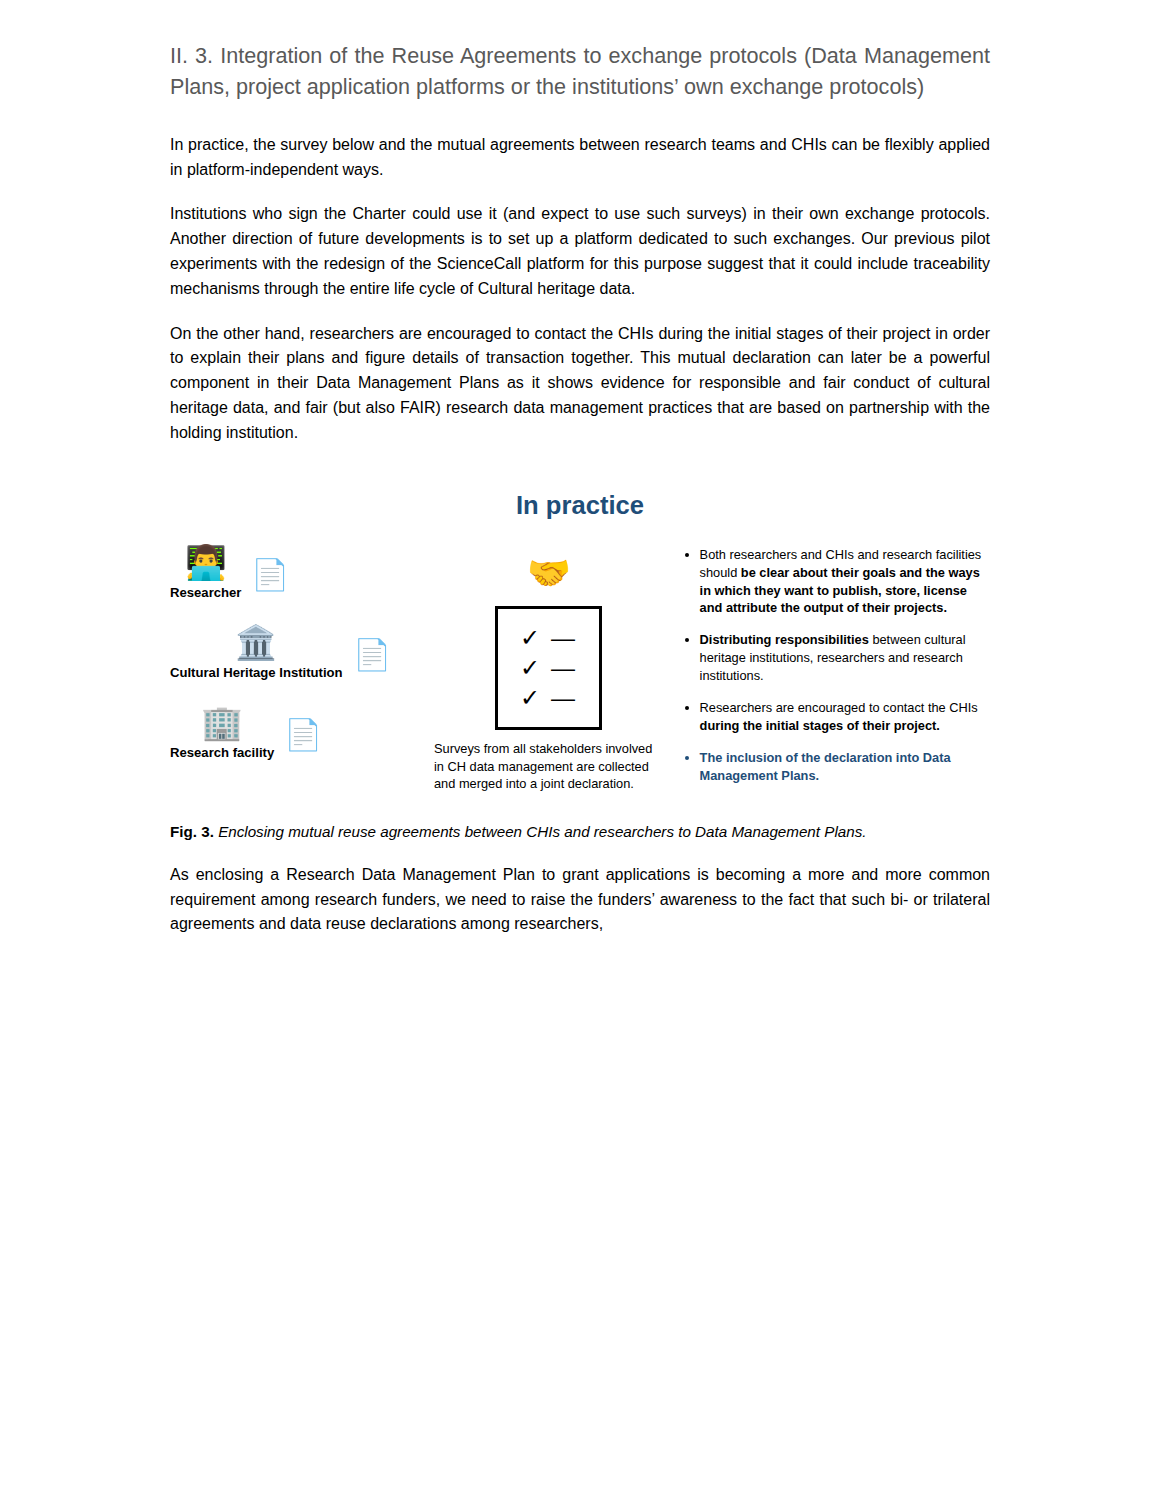II. 3. Integration of the Reuse Agreements to exchange protocols (Data Management Plans, project application platforms or the institutions’ own exchange protocols)
In practice, the survey below and the mutual agreements between research teams and CHIs can be flexibly applied in platform-independent ways.
Institutions who sign the Charter could use it (and expect to use such surveys) in their own exchange protocols. Another direction of future developments is to set up a platform dedicated to such exchanges. Our previous pilot experiments with the redesign of the ScienceCall platform for this purpose suggest that it could include traceability mechanisms through the entire life cycle of Cultural heritage data.
On the other hand, researchers are encouraged to contact the CHIs during the initial stages of their project in order to explain their plans and figure details of transaction together. This mutual declaration can later be a powerful component in their Data Management Plans as it shows evidence for responsible and fair conduct of cultural heritage data, and fair (but also FAIR) research data management practices that are based on partnership with the holding institution.
In practice
👨‍💻
Researcher
📄
🏛️
Cultural Heritage Institution
📄
🏢
Research facility
📄
🤝
✓ —
✓ —
✓ —
Surveys from all stakeholders involved in CH data management are collected and merged into a joint declaration.
Both researchers and CHIs and research facilities should be clear about their goals and the ways in which they want to publish, store, license and attribute the output of their projects.
Distributing responsibilities between cultural heritage institutions, researchers and research institutions.
Researchers are encouraged to contact the CHIs during the initial stages of their project.
The inclusion of the declaration into Data Management Plans.
Fig. 3. Enclosing mutual reuse agreements between CHIs and researchers to Data Management Plans.
As enclosing a Research Data Management Plan to grant applications is becoming a more and more common requirement among research funders, we need to raise the funders’ awareness to the fact that such bi- or trilateral agreements and data reuse declarations among researchers,